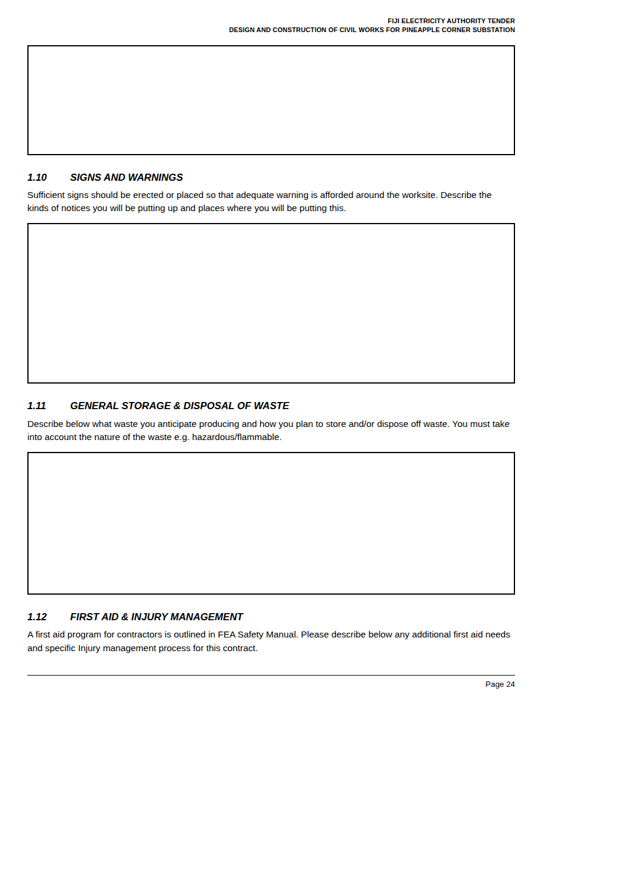FIJI ELECTRICITY AUTHORITY TENDER
DESIGN AND CONSTRUCTION OF CIVIL WORKS FOR PINEAPPLE CORNER SUBSTATION
1.10 SIGNS AND WARNINGS
Sufficient signs should be erected or placed so that adequate warning is afforded around the worksite. Describe the kinds of notices you will be putting up and places where you will be putting this.
1.11 GENERAL STORAGE & DISPOSAL OF WASTE
Describe below what waste you anticipate producing and how you plan to store and/or dispose off waste. You must take into account the nature of the waste e.g. hazardous/flammable.
1.12 FIRST AID & INJURY MANAGEMENT
A first aid program for contractors is outlined in FEA Safety Manual. Please describe below any additional first aid needs and specific Injury management process for this contract.
Page 24